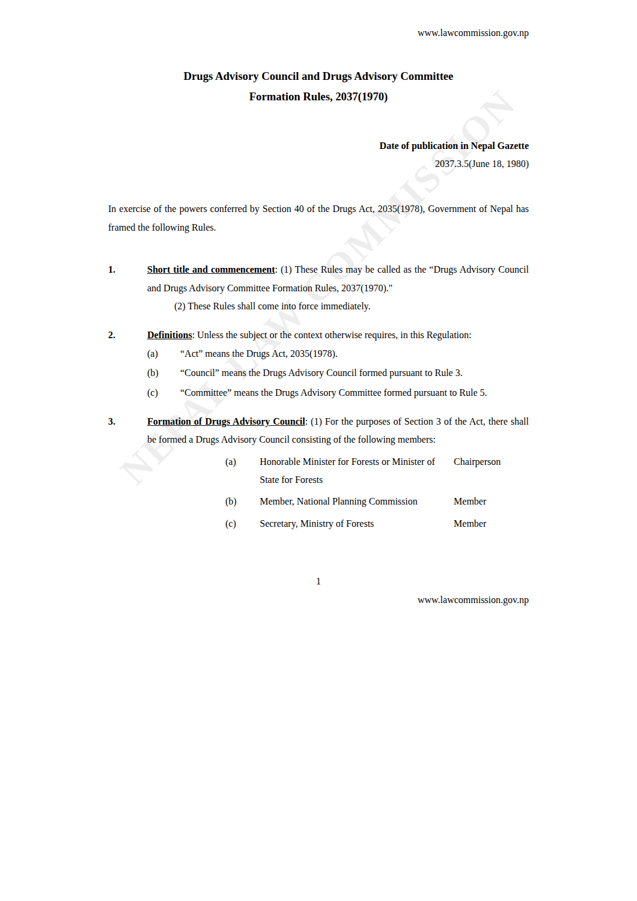NEPAL LAW COMMISSION
www.lawcommission.gov.np
Drugs Advisory Council and Drugs Advisory Committee
Formation Rules, 2037(1970)
Date of publication in Nepal Gazette
2037.3.5(June 18, 1980)
In exercise of the powers conferred by Section 40 of the Drugs Act, 2035(1978), Government of Nepal has framed the following Rules.
Short title and commencement: (1) These Rules may be called as the “Drugs Advisory Council and Drugs Advisory Committee Formation Rules, 2037(1970)." (2) These Rules shall come into force immediately.
Definitions: Unless the subject or the context otherwise requires, in this Regulation:
“Act” means the Drugs Act, 2035(1978).
“Council” means the Drugs Advisory Council formed pursuant to Rule 3.
“Committee” means the Drugs Advisory Committee formed pursuant to Rule 5.
Formation of Drugs Advisory Council: (1) For the purposes of Section 3 of the Act, there shall be formed a Drugs Advisory Council consisting of the following members:
| (a) | Honorable Minister for Forests or Minister of State for Forests | Chairperson |
| (b) | Member, National Planning Commission | Member |
| (c) | Secretary, Ministry of Forests | Member |
1
www.lawcommission.gov.np